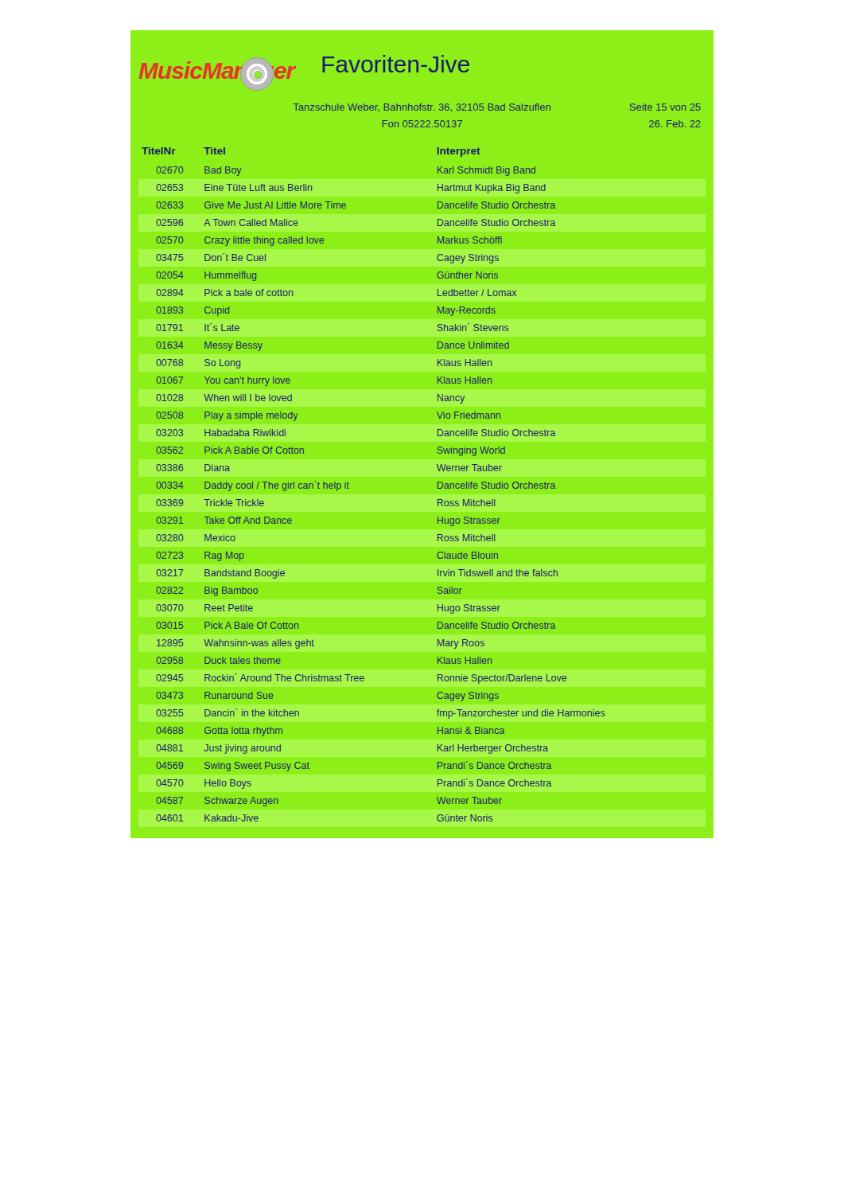MusicManager
Favoriten-Jive
Tanzschule Weber, Bahnhofstr. 36, 32105 Bad Salzuflen Seite 15 von 25
Fon 05222.50137 26. Feb. 22
| TitelNr | Titel | Interpret |
| --- | --- | --- |
| 02670 | Bad Boy | Karl Schmidt Big Band |
| 02653 | Eine Tüte Luft aus Berlin | Hartmut Kupka Big Band |
| 02633 | Give Me Just Al Little More Time | Dancelife Studio Orchestra |
| 02596 | A Town Called Malice | Dancelife Studio Orchestra |
| 02570 | Crazy little thing called love | Markus Schöffl |
| 03475 | Don´t Be Cuel | Cagey Strings |
| 02054 | Hummelflug | Günther Noris |
| 02894 | Pick a bale of cotton | Ledbetter / Lomax |
| 01893 | Cupid | May-Records |
| 01791 | It´s Late | Shakin´ Stevens |
| 01634 | Messy Bessy | Dance Unlimited |
| 00768 | So Long | Klaus Hallen |
| 01067 | You can't hurry love | Klaus Hallen |
| 01028 | When will I be loved | Nancy |
| 02508 | Play a simple melody | Vio Friedmann |
| 03203 | Habadaba Riwikidi | Dancelife Studio Orchestra |
| 03562 | Pick A Bable Of Cotton | Swinging World |
| 03386 | Diana | Werner Tauber |
| 00334 | Daddy cool / The girl can´t help it | Dancelife Studio Orchestra |
| 03369 | Trickle Trickle | Ross Mitchell |
| 03291 | Take Off And Dance | Hugo Strasser |
| 03280 | Mexico | Ross Mitchell |
| 02723 | Rag Mop | Claude Blouin |
| 03217 | Bandstand Boogie | Irvin Tidswell and the falsch |
| 02822 | Big Bamboo | Sailor |
| 03070 | Reet Petite | Hugo Strasser |
| 03015 | Pick A Bale Of Cotton | Dancelife Studio Orchestra |
| 12895 | Wahnsinn-was alles geht | Mary Roos |
| 02958 | Duck tales theme | Klaus Hallen |
| 02945 | Rockin´ Around The Christmast Tree | Ronnie Spector/Darlene Love |
| 03473 | Runaround Sue | Cagey Strings |
| 03255 | Dancin` in the kitchen | fmp-Tanzorchester und die Harmonies |
| 04688 | Gotta lotta rhythm | Hansi & Bianca |
| 04881 | Just jiving around | Karl Herberger Orchestra |
| 04569 | Swing Sweet Pussy Cat | Prandi´s Dance Orchestra |
| 04570 | Hello Boys | Prandi´s Dance Orchestra |
| 04587 | Schwarze Augen | Werner Tauber |
| 04601 | Kakadu-Jive | Günter Noris |